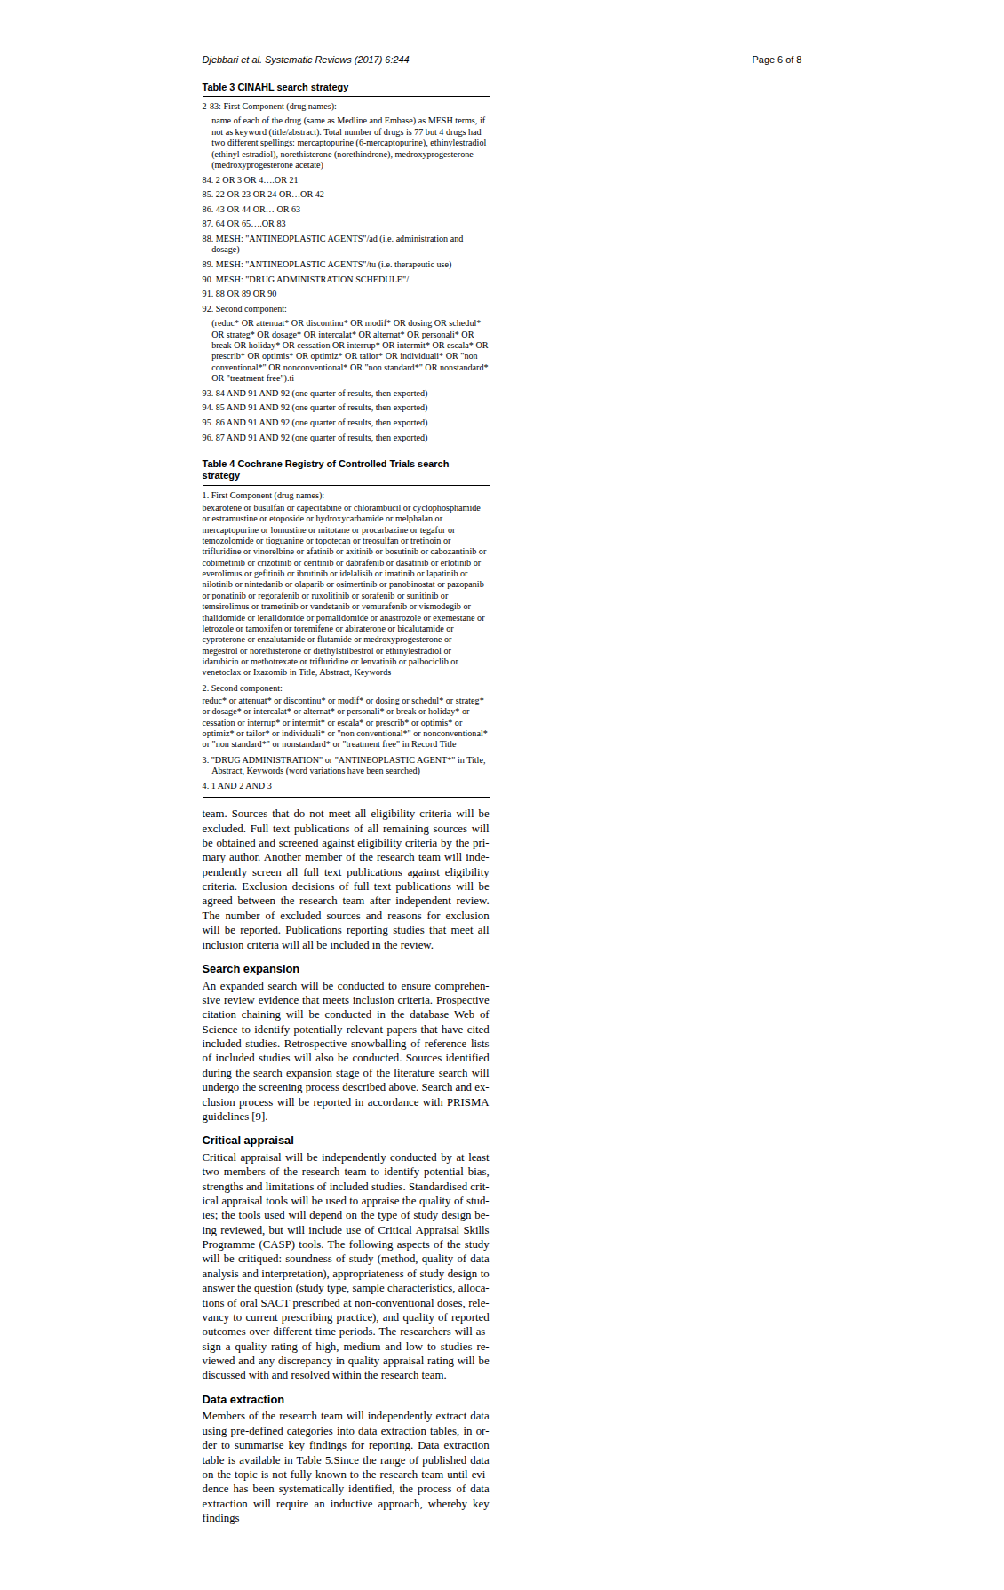Djebbari et al. Systematic Reviews (2017) 6:244
Page 6 of 8
Table 3 CINAHL search strategy
2-83: First Component (drug names):
name of each of the drug (same as Medline and Embase) as MESH terms, if not as keyword (title/abstract). Total number of drugs is 77 but 4 drugs had two different spellings: mercaptopurine (6-mercaptopurine), ethinylestradiol (ethinyl estradiol), norethisterone (norethindrone), medroxyprogesterone (medroxyprogesterone acetate)
84. 2 OR 3 OR 4….OR 21
85. 22 OR 23 OR 24 OR…OR 42
86. 43 OR 44 OR… OR 63
87. 64 OR 65….OR 83
88. MESH: "ANTINEOPLASTIC AGENTS"/ad (i.e. administration and dosage)
89. MESH: "ANTINEOPLASTIC AGENTS"/tu (i.e. therapeutic use)
90. MESH: "DRUG ADMINISTRATION SCHEDULE"/
91. 88 OR 89 OR 90
92. Second component:
(reduc* OR attenuat* OR discontinu* OR modif* OR dosing OR schedul* OR strateg* OR dosage* OR intercalat* OR alternat* OR personali* OR break OR holiday* OR cessation OR interrup* OR intermit* OR escala* OR prescrib* OR optimis* OR optimiz* OR tailor* OR individuali* OR "non conventional*" OR nonconventional* OR "non standard*" OR nonstandard* OR "treatment free").ti
93. 84 AND 91 AND 92 (one quarter of results, then exported)
94. 85 AND 91 AND 92 (one quarter of results, then exported)
95. 86 AND 91 AND 92 (one quarter of results, then exported)
96. 87 AND 91 AND 92 (one quarter of results, then exported)
Table 4 Cochrane Registry of Controlled Trials search strategy
1. First Component (drug names):
bexarotene or busulfan or capecitabine or chlorambucil or cyclophosphamide or estramustine or etoposide or hydroxycarbamide or melphalan or mercaptopurine or lomustine or mitotane or procarbazine or tegafur or temozolomide or tioguanine or topotecan or treosulfan or tretinoin or trifluridine or vinorelbine or afatinib or axitinib or bosutinib or cabozantinib or cobimetinib or crizotinib or ceritinib or dabrafenib or dasatinib or erlotinib or everolimus or gefitinib or ibrutinib or idelalisib or imatinib or lapatinib or nilotinib or nintedanib or olaparib or osimertinib or panobinostat or pazopanib or ponatinib or regorafenib or ruxolitinib or sorafenib or sunitinib or temsirolimus or trametinib or vandetanib or vemurafenib or vismodegib or thalidomide or lenalidomide or pomalidomide or anastrozole or exemestane or letrozole or tamoxifen or toremifene or abiraterone or bicalutamide or cyproterone or enzalutamide or flutamide or medroxyprogesterone or megestrol or norethisterone or diethylstilbestrol or ethinylestradiol or idarubicin or methotrexate or trifluridine or lenvatinib or palbociclib or venetoclax or Ixazomib in Title, Abstract, Keywords
2. Second component:
reduc* or attenuat* or discontinu* or modif* or dosing or schedul* or strateg* or dosage* or intercalat* or alternat* or personali* or break or holiday* or cessation or interrup* or intermit* or escala* or prescrib* or optimis* or optimiz* or tailor* or individuali* or "non conventional*" or nonconventional* or "non standard*" or nonstandard* or "treatment free" in Record Title
3. "DRUG ADMINISTRATION" or "ANTINEOPLASTIC AGENT*" in Title, Abstract, Keywords (word variations have been searched)
4. 1 AND 2 AND 3
team. Sources that do not meet all eligibility criteria will be excluded. Full text publications of all remaining sources will be obtained and screened against eligibility criteria by the primary author. Another member of the research team will independently screen all full text publications against eligibility criteria. Exclusion decisions of full text publications will be agreed between the research team after independent review. The number of excluded sources and reasons for exclusion will be reported. Publications reporting studies that meet all inclusion criteria will all be included in the review.
Search expansion
An expanded search will be conducted to ensure comprehensive review evidence that meets inclusion criteria. Prospective citation chaining will be conducted in the database Web of Science to identify potentially relevant papers that have cited included studies. Retrospective snowballing of reference lists of included studies will also be conducted. Sources identified during the search expansion stage of the literature search will undergo the screening process described above. Search and exclusion process will be reported in accordance with PRISMA guidelines [9].
Critical appraisal
Critical appraisal will be independently conducted by at least two members of the research team to identify potential bias, strengths and limitations of included studies. Standardised critical appraisal tools will be used to appraise the quality of studies; the tools used will depend on the type of study design being reviewed, but will include use of Critical Appraisal Skills Programme (CASP) tools. The following aspects of the study will be critiqued: soundness of study (method, quality of data analysis and interpretation), appropriateness of study design to answer the question (study type, sample characteristics, allocations of oral SACT prescribed at non-conventional doses, relevancy to current prescribing practice), and quality of reported outcomes over different time periods. The researchers will assign a quality rating of high, medium and low to studies reviewed and any discrepancy in quality appraisal rating will be discussed with and resolved within the research team.
Data extraction
Members of the research team will independently extract data using pre-defined categories into data extraction tables, in order to summarise key findings for reporting. Data extraction table is available in Table 5.Since the range of published data on the topic is not fully known to the research team until evidence has been systematically identified, the process of data extraction will require an inductive approach, whereby key findings